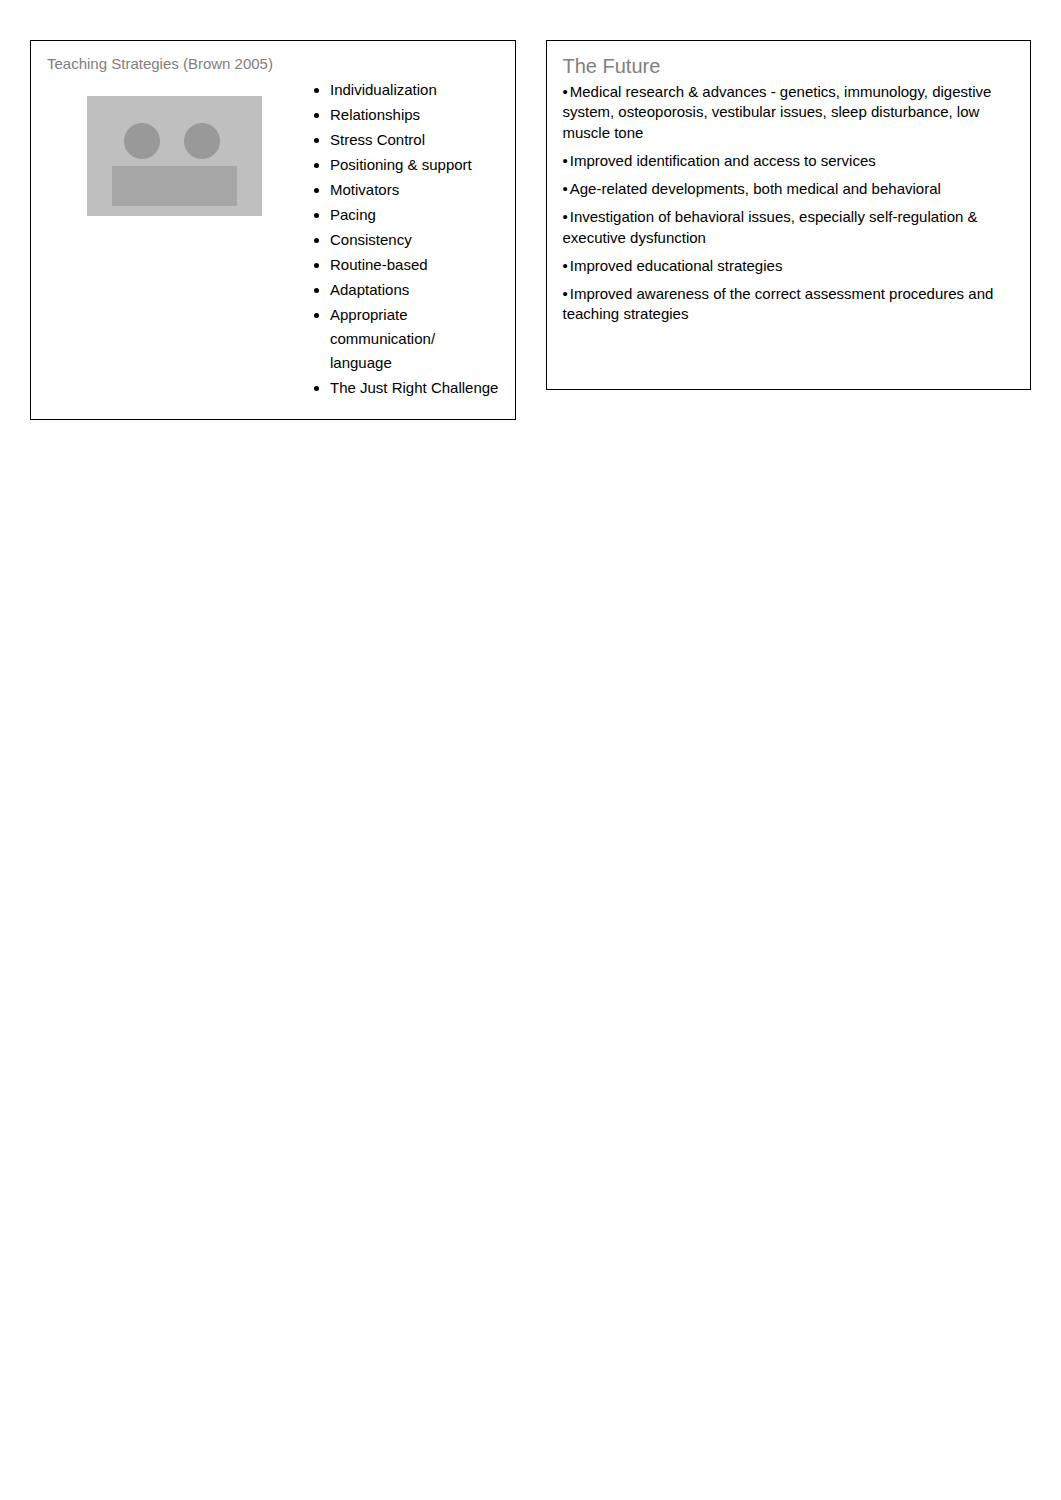Teaching Strategies (Brown 2005)
Individualization
Relationships
Stress Control
Positioning & support
Motivators
Pacing
Consistency
Routine-based
Adaptations
Appropriate communication/ language
The Just Right Challenge
The Future
Medical research & advances - genetics, immunology, digestive system, osteoporosis, vestibular issues, sleep disturbance, low muscle tone
Improved identification and access to services
Age-related developments, both medical and behavioral
Investigation of behavioral issues, especially self-regulation & executive dysfunction
Improved educational strategies
Improved awareness of the correct assessment procedures and teaching strategies